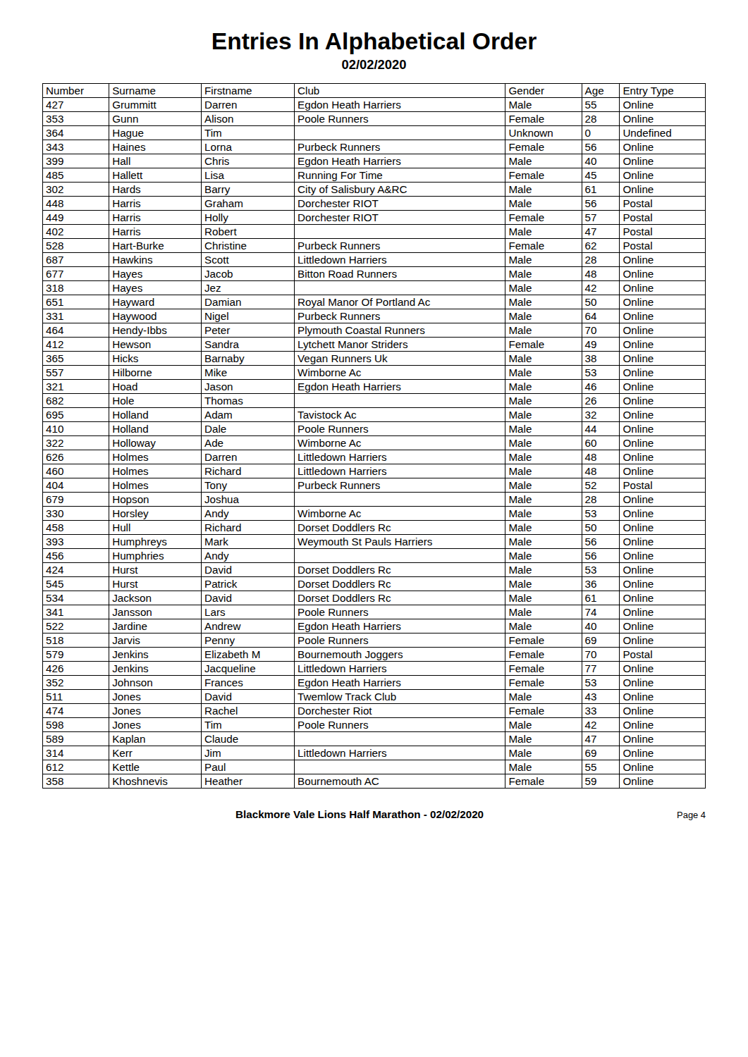Entries In Alphabetical Order
02/02/2020
| Number | Surname | Firstname | Club | Gender | Age | Entry Type |
| --- | --- | --- | --- | --- | --- | --- |
| 427 | Grummitt | Darren | Egdon Heath Harriers | Male | 55 | Online |
| 353 | Gunn | Alison | Poole Runners | Female | 28 | Online |
| 364 | Hague | Tim | | Unknown | 0 | Undefined |
| 343 | Haines | Lorna | Purbeck Runners | Female | 56 | Online |
| 399 | Hall | Chris | Egdon Heath Harriers | Male | 40 | Online |
| 485 | Hallett | Lisa | Running For Time | Female | 45 | Online |
| 302 | Hards | Barry | City of Salisbury A&RC | Male | 61 | Online |
| 448 | Harris | Graham | Dorchester RIOT | Male | 56 | Postal |
| 449 | Harris | Holly | Dorchester RIOT | Female | 57 | Postal |
| 402 | Harris | Robert | | Male | 47 | Postal |
| 528 | Hart-Burke | Christine | Purbeck Runners | Female | 62 | Postal |
| 687 | Hawkins | Scott | Littledown Harriers | Male | 28 | Online |
| 677 | Hayes | Jacob | Bitton Road Runners | Male | 48 | Online |
| 318 | Hayes | Jez | | Male | 42 | Online |
| 651 | Hayward | Damian | Royal Manor Of Portland Ac | Male | 50 | Online |
| 331 | Haywood | Nigel | Purbeck Runners | Male | 64 | Online |
| 464 | Hendy-Ibbs | Peter | Plymouth Coastal Runners | Male | 70 | Online |
| 412 | Hewson | Sandra | Lytchett Manor Striders | Female | 49 | Online |
| 365 | Hicks | Barnaby | Vegan Runners Uk | Male | 38 | Online |
| 557 | Hilborne | Mike | Wimborne Ac | Male | 53 | Online |
| 321 | Hoad | Jason | Egdon Heath Harriers | Male | 46 | Online |
| 682 | Hole | Thomas | | Male | 26 | Online |
| 695 | Holland | Adam | Tavistock Ac | Male | 32 | Online |
| 410 | Holland | Dale | Poole Runners | Male | 44 | Online |
| 322 | Holloway | Ade | Wimborne Ac | Male | 60 | Online |
| 626 | Holmes | Darren | Littledown Harriers | Male | 48 | Online |
| 460 | Holmes | Richard | Littledown Harriers | Male | 48 | Online |
| 404 | Holmes | Tony | Purbeck Runners | Male | 52 | Postal |
| 679 | Hopson | Joshua | | Male | 28 | Online |
| 330 | Horsley | Andy | Wimborne Ac | Male | 53 | Online |
| 458 | Hull | Richard | Dorset Doddlers Rc | Male | 50 | Online |
| 393 | Humphreys | Mark | Weymouth St Pauls Harriers | Male | 56 | Online |
| 456 | Humphries | Andy | | Male | 56 | Online |
| 424 | Hurst | David | Dorset Doddlers Rc | Male | 53 | Online |
| 545 | Hurst | Patrick | Dorset Doddlers Rc | Male | 36 | Online |
| 534 | Jackson | David | Dorset Doddlers Rc | Male | 61 | Online |
| 341 | Jansson | Lars | Poole Runners | Male | 74 | Online |
| 522 | Jardine | Andrew | Egdon Heath Harriers | Male | 40 | Online |
| 518 | Jarvis | Penny | Poole Runners | Female | 69 | Online |
| 579 | Jenkins | Elizabeth M | Bournemouth Joggers | Female | 70 | Postal |
| 426 | Jenkins | Jacqueline | Littledown Harriers | Female | 77 | Online |
| 352 | Johnson | Frances | Egdon Heath Harriers | Female | 53 | Online |
| 511 | Jones | David | Twemlow Track Club | Male | 43 | Online |
| 474 | Jones | Rachel | Dorchester Riot | Female | 33 | Online |
| 598 | Jones | Tim | Poole Runners | Male | 42 | Online |
| 589 | Kaplan | Claude | | Male | 47 | Online |
| 314 | Kerr | Jim | Littledown Harriers | Male | 69 | Online |
| 612 | Kettle | Paul | | Male | 55 | Online |
| 358 | Khoshnevis | Heather | Bournemouth AC | Female | 59 | Online |
Blackmore Vale Lions Half Marathon - 02/02/2020 Page 4